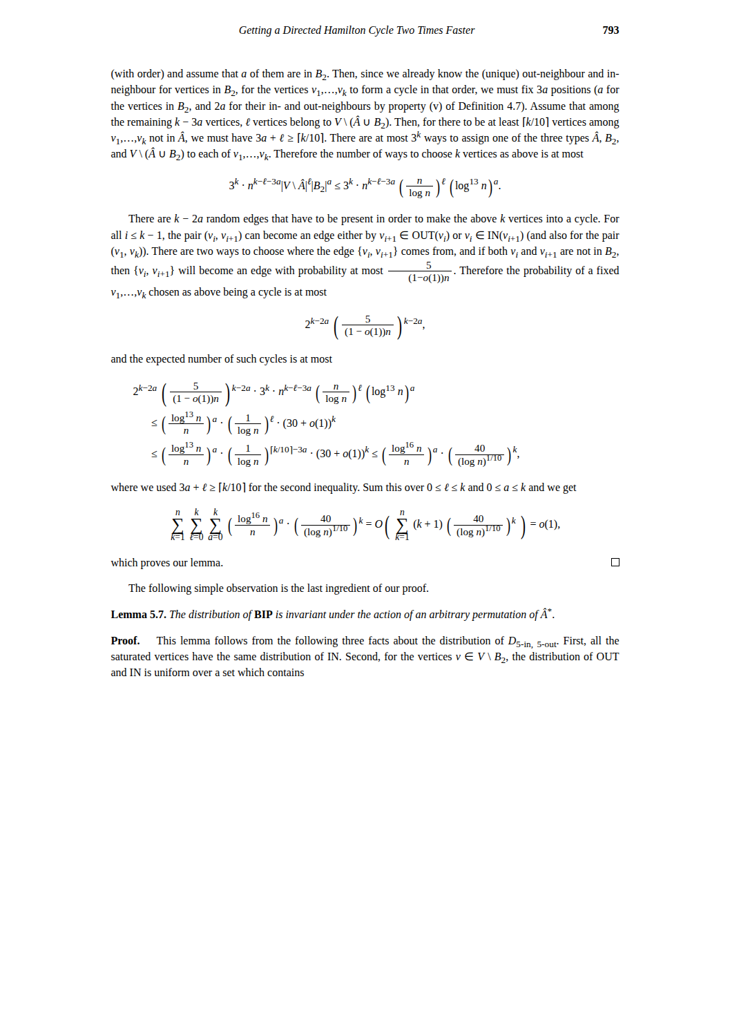Getting a Directed Hamilton Cycle Two Times Faster 793
(with order) and assume that a of them are in B2. Then, since we already know the (unique) out-neighbour and in-neighbour for vertices in B2, for the vertices v1,…,vk to form a cycle in that order, we must fix 3a positions (a for the vertices in B2, and 2a for their in- and out-neighbours by property (v) of Definition 4.7). Assume that among the remaining k − 3a vertices, ℓ vertices belong to V \ (Â ∪ B2). Then, for there to be at least k/10 vertices among v1,…,vk not in Â, we must have 3a + ℓ ≥ k/10 . There are at most 3k ways to assign one of the three types Â, B2, and V \ (Â ∪ B2) to each of v1,…,vk. Therefore the number of ways to choose k vertices as above is at most
3k · nk−ℓ−3a|V \ Â|ℓ|B2|a ≤ 3k · nk−ℓ−3a (nlog n)ℓ (log13 n)a.
There are k − 2a random edges that have to be present in order to make the above k vertices into a cycle. For all i ≤ k − 1, the pair (vi, vi+1) can become an edge either by vi+1 ∈ OUT(vi) or vi ∈ IN(vi+1) (and also for the pair (v1, vk)). There are two ways to choose where the edge {vi, vi+1} comes from, and if both vi and vi+1 are not in B2, then {vi, vi+1} will become an edge with probability at most 5(1−o(1))n. Therefore the probability of a fixed v1,…,vk chosen as above being a cycle is at most
2k−2a (5(1 − o(1))n)k−2a,
and the expected number of such cycles is at most
2k−2a (5(1 − o(1))n)k−2a · 3k · nk−ℓ−3a (nlog n)ℓ (log13 n)a ≤ (log13 n n)a · (1 log n)ℓ · (30 + o(1))k ≤ (log13 n n)a · (1 log n) k/10 −3a · (30 + o(1))k ≤ (log16 n n)a · (40(log n)1/10)k,
where we used 3a + ℓ ≥ k/10 for the second inequality. Sum this over 0 ≤ ℓ ≤ k and 0 ≤ a ≤ k and we get
n∑k=1 k∑ℓ=0 k∑a=0 (log16 n n)a · (40(log n)1/10)k = O( n∑k=1 (k + 1) (40(log n)1/10)k ) = o(1),
which proves our lemma.
The following simple observation is the last ingredient of our proof.
Lemma 5.7. The distribution of BIP is invariant under the action of an arbitrary permutation of Â*.
Proof. This lemma follows from the following three facts about the distribution of D5-in, 5-out. First, all the saturated vertices have the same distribution of IN. Second, for the vertices v ∈ V \ B2, the distribution of OUT and IN is uniform over a set which contains